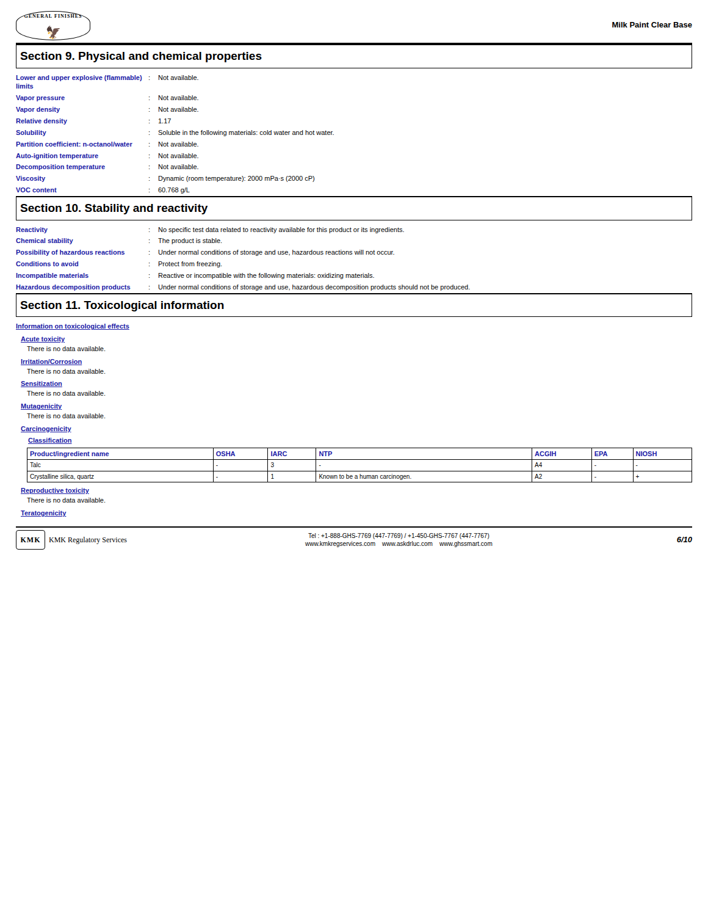GENERAL FINISHES
🦅
Milk Paint Clear Base
Section 9. Physical and chemical properties
| Lower and upper explosive (flammable) limits | : | Not available. |
| Vapor pressure | : | Not available. |
| Vapor density | : | Not available. |
| Relative density | : | 1.17 |
| Solubility | : | Soluble in the following materials: cold water and hot water. |
| Partition coefficient: n-octanol/water | : | Not available. |
| Auto-ignition temperature | : | Not available. |
| Decomposition temperature | : | Not available. |
| Viscosity | : | Dynamic (room temperature): 2000 mPa·s (2000 cP) |
| VOC content | : | 60.768 g/L |
Section 10. Stability and reactivity
| Reactivity | : | No specific test data related to reactivity available for this product or its ingredients. |
| Chemical stability | : | The product is stable. |
| Possibility of hazardous reactions | : | Under normal conditions of storage and use, hazardous reactions will not occur. |
| Conditions to avoid | : | Protect from freezing. |
| Incompatible materials | : | Reactive or incompatible with the following materials: oxidizing materials. |
| Hazardous decomposition products | : | Under normal conditions of storage and use, hazardous decomposition products should not be produced. |
Section 11. Toxicological information
Information on toxicological effects
Acute toxicity
There is no data available.
Irritation/Corrosion
There is no data available.
Sensitization
There is no data available.
Mutagenicity
There is no data available.
Carcinogenicity
Classification
| Product/ingredient name | OSHA | IARC | NTP | ACGIH | EPA | NIOSH |
| --- | --- | --- | --- | --- | --- | --- |
| Talc | - | 3 | - | A4 | - | - |
| Crystalline silica, quartz | - | 1 | Known to be a human carcinogen. | A2 | - | + |
Reproductive toxicity
There is no data available.
Teratogenicity
KMK
KMK Regulatory Services
Tel : +1-888-GHS-7769 (447-7769) / +1-450-GHS-7767 (447-7767)
www.kmkregservices.com www.askdrluc.com www.ghssmart.com
6/10